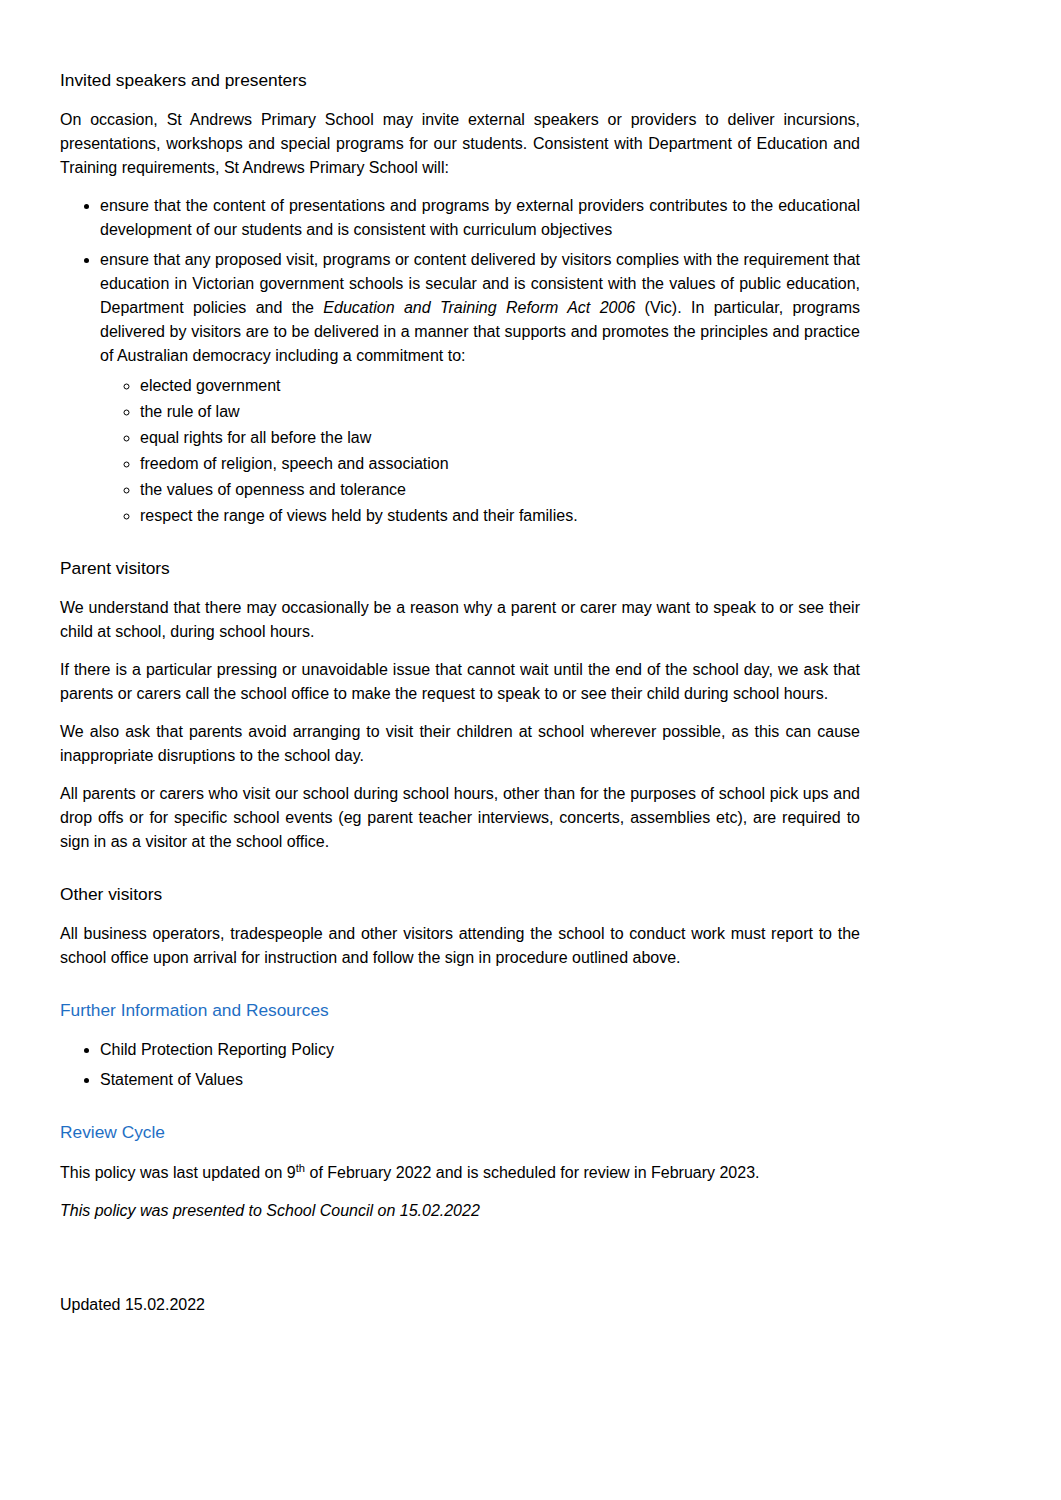Invited speakers and presenters
On occasion, St Andrews Primary School may invite external speakers or providers to deliver incursions, presentations, workshops and special programs for our students. Consistent with Department of Education and Training requirements, St Andrews Primary School will:
ensure that the content of presentations and programs by external providers contributes to the educational development of our students and is consistent with curriculum objectives
ensure that any proposed visit, programs or content delivered by visitors complies with the requirement that education in Victorian government schools is secular and is consistent with the values of public education, Department policies and the Education and Training Reform Act 2006 (Vic). In particular, programs delivered by visitors are to be delivered in a manner that supports and promotes the principles and practice of Australian democracy including a commitment to:
elected government
the rule of law
equal rights for all before the law
freedom of religion, speech and association
the values of openness and tolerance
respect the range of views held by students and their families.
Parent visitors
We understand that there may occasionally be a reason why a parent or carer may want to speak to or see their child at school, during school hours.
If there is a particular pressing or unavoidable issue that cannot wait until the end of the school day, we ask that parents or carers call the school office to make the request to speak to or see their child during school hours.
We also ask that parents avoid arranging to visit their children at school wherever possible, as this can cause inappropriate disruptions to the school day.
All parents or carers who visit our school during school hours, other than for the purposes of school pick ups and drop offs or for specific school events (eg parent teacher interviews, concerts, assemblies etc), are required to sign in as a visitor at the school office.
Other visitors
All business operators, tradespeople and other visitors attending the school to conduct work must report to the school office upon arrival for instruction and follow the sign in procedure outlined above.
Further Information and Resources
Child Protection Reporting Policy
Statement of Values
Review Cycle
This policy was last updated on 9th of February 2022 and is scheduled for review in February 2023.
This policy was presented to School Council on 15.02.2022
Updated 15.02.2022